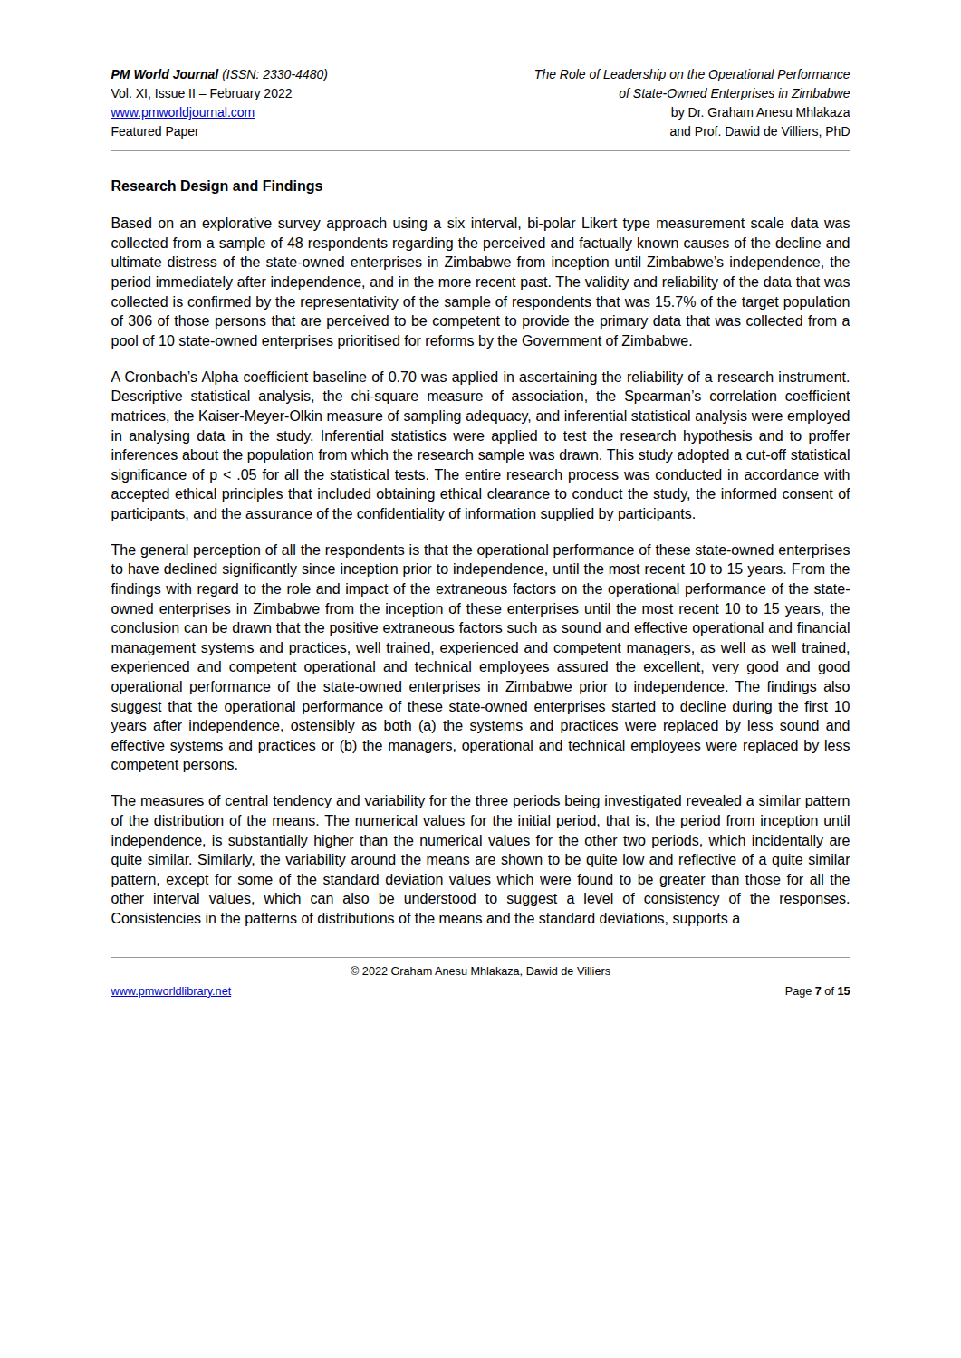PM World Journal (ISSN: 2330-4480)
Vol. XI, Issue II – February 2022
www.pmworldjournal.com
Featured Paper
The Role of Leadership on the Operational Performance
of State-Owned Enterprises in Zimbabwe
by Dr. Graham Anesu Mhlakaza
and Prof. Dawid de Villiers, PhD
Research Design and Findings
Based on an explorative survey approach using a six interval, bi-polar Likert type measurement scale data was collected from a sample of 48 respondents regarding the perceived and factually known causes of the decline and ultimate distress of the state-owned enterprises in Zimbabwe from inception until Zimbabwe’s independence, the period immediately after independence, and in the more recent past. The validity and reliability of the data that was collected is confirmed by the representativity of the sample of respondents that was 15.7% of the target population of 306 of those persons that are perceived to be competent to provide the primary data that was collected from a pool of 10 state-owned enterprises prioritised for reforms by the Government of Zimbabwe.
A Cronbach’s Alpha coefficient baseline of 0.70 was applied in ascertaining the reliability of a research instrument. Descriptive statistical analysis, the chi-square measure of association, the Spearman’s correlation coefficient matrices, the Kaiser-Meyer-Olkin measure of sampling adequacy, and inferential statistical analysis were employed in analysing data in the study. Inferential statistics were applied to test the research hypothesis and to proffer inferences about the population from which the research sample was drawn. This study adopted a cut-off statistical significance of p < .05 for all the statistical tests. The entire research process was conducted in accordance with accepted ethical principles that included obtaining ethical clearance to conduct the study, the informed consent of participants, and the assurance of the confidentiality of information supplied by participants.
The general perception of all the respondents is that the operational performance of these state-owned enterprises to have declined significantly since inception prior to independence, until the most recent 10 to 15 years. From the findings with regard to the role and impact of the extraneous factors on the operational performance of the state-owned enterprises in Zimbabwe from the inception of these enterprises until the most recent 10 to 15 years, the conclusion can be drawn that the positive extraneous factors such as sound and effective operational and financial management systems and practices, well trained, experienced and competent managers, as well as well trained, experienced and competent operational and technical employees assured the excellent, very good and good operational performance of the state-owned enterprises in Zimbabwe prior to independence. The findings also suggest that the operational performance of these state-owned enterprises started to decline during the first 10 years after independence, ostensibly as both (a) the systems and practices were replaced by less sound and effective systems and practices or (b) the managers, operational and technical employees were replaced by less competent persons.
The measures of central tendency and variability for the three periods being investigated revealed a similar pattern of the distribution of the means. The numerical values for the initial period, that is, the period from inception until independence, is substantially higher than the numerical values for the other two periods, which incidentally are quite similar. Similarly, the variability around the means are shown to be quite low and reflective of a quite similar pattern, except for some of the standard deviation values which were found to be greater than those for all the other interval values, which can also be understood to suggest a level of consistency of the responses. Consistencies in the patterns of distributions of the means and the standard deviations, supports a
© 2022 Graham Anesu Mhlakaza, Dawid de Villiers
www.pmworldlibrary.net Page 7 of 15